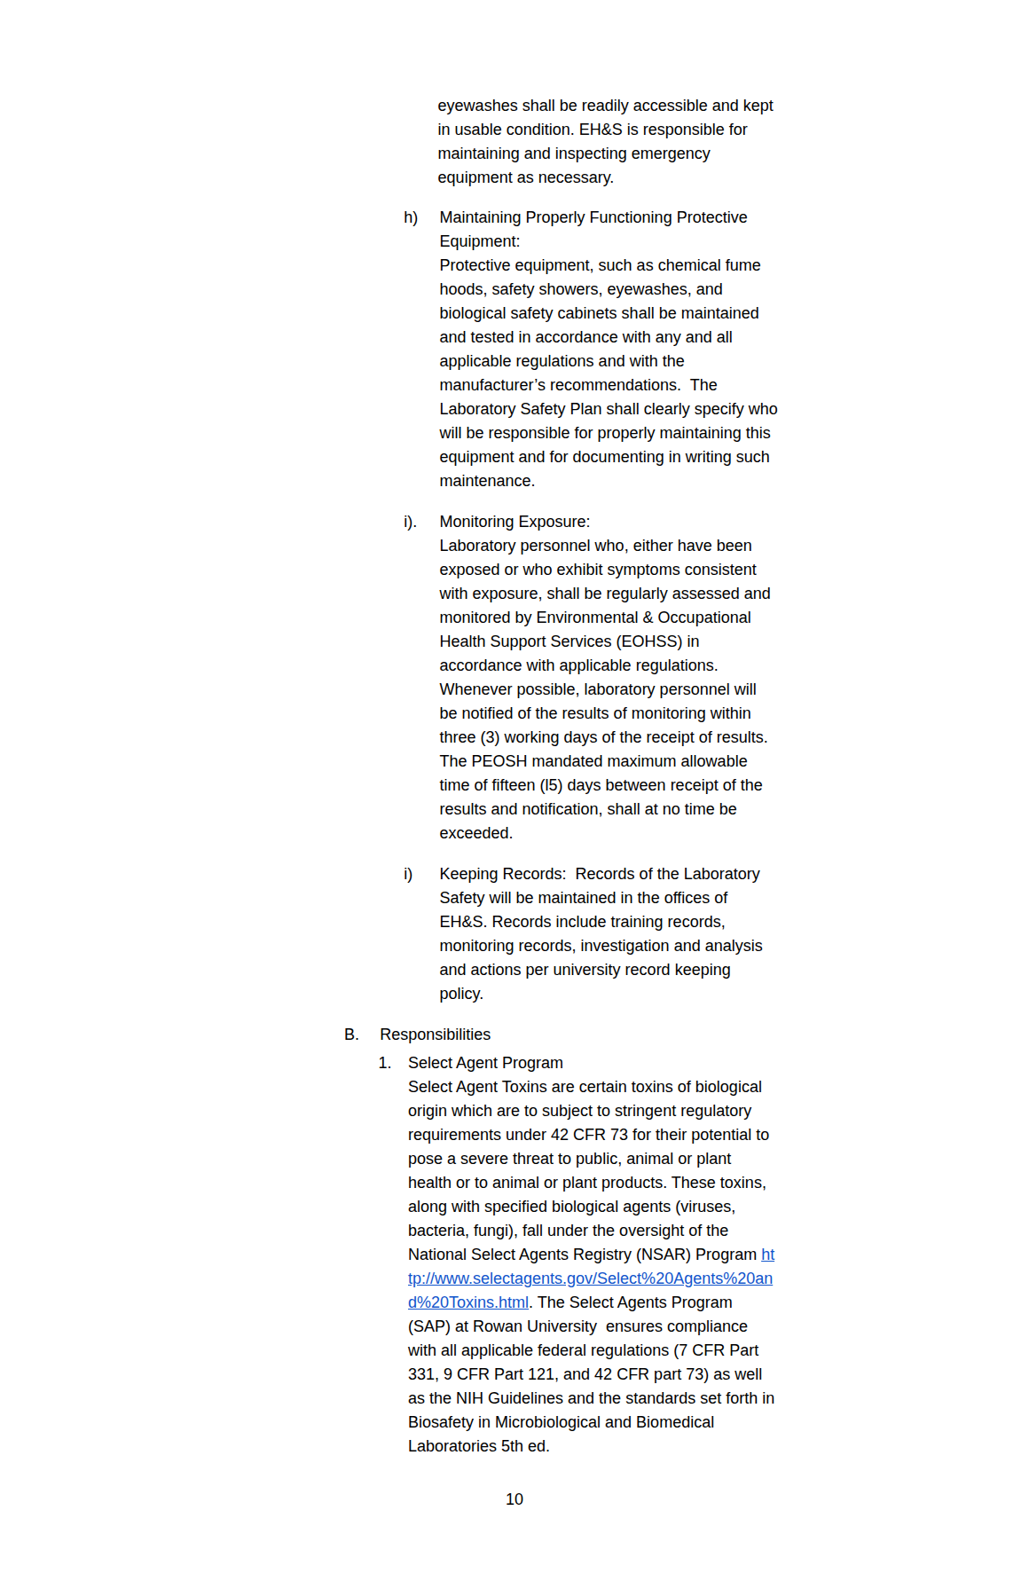eyewashes shall be readily accessible and kept in usable condition. EH&S is responsible for maintaining and inspecting emergency equipment as necessary.
h)
Maintaining Properly Functioning Protective Equipment:
Protective equipment, such as chemical fume hoods, safety showers, eyewashes, and biological safety cabinets shall be maintained and tested in accordance with any and all applicable regulations and with the manufacturer’s recommendations. The Laboratory Safety Plan shall clearly specify who will be responsible for properly maintaining this equipment and for documenting in writing such maintenance.
i).
Monitoring Exposure:
Laboratory personnel who, either have been exposed or who exhibit symptoms consistent with exposure, shall be regularly assessed and monitored by Environmental & Occupational Health Support Services (EOHSS) in accordance with applicable regulations. Whenever possible, laboratory personnel will be notified of the results of monitoring within three (3) working days of the receipt of results. The PEOSH mandated maximum allowable time of fifteen (l5) days between receipt of the results and notification, shall at no time be exceeded.
i)
Keeping Records: Records of the Laboratory Safety will be maintained in the offices of EH&S. Records include training records, monitoring records, investigation and analysis and actions per university record keeping policy.
B.
Responsibilities
1.
Select Agent Program
Select Agent Toxins are certain toxins of biological origin which are to subject to stringent regulatory requirements under 42 CFR 73 for their potential to pose a severe threat to public, animal or plant health or to animal or plant products. These toxins, along with specified biological agents (viruses, bacteria, fungi), fall under the oversight of the National Select Agents Registry (NSAR) Program http://www.selectagents.gov/Select%20Agents%20and%20Toxins.html. The Select Agents Program (SAP) at Rowan University ensures compliance with all applicable federal regulations (7 CFR Part 331, 9 CFR Part 121, and 42 CFR part 73) as well as the NIH Guidelines and the standards set forth in Biosafety in Microbiological and Biomedical Laboratories 5th ed.
10